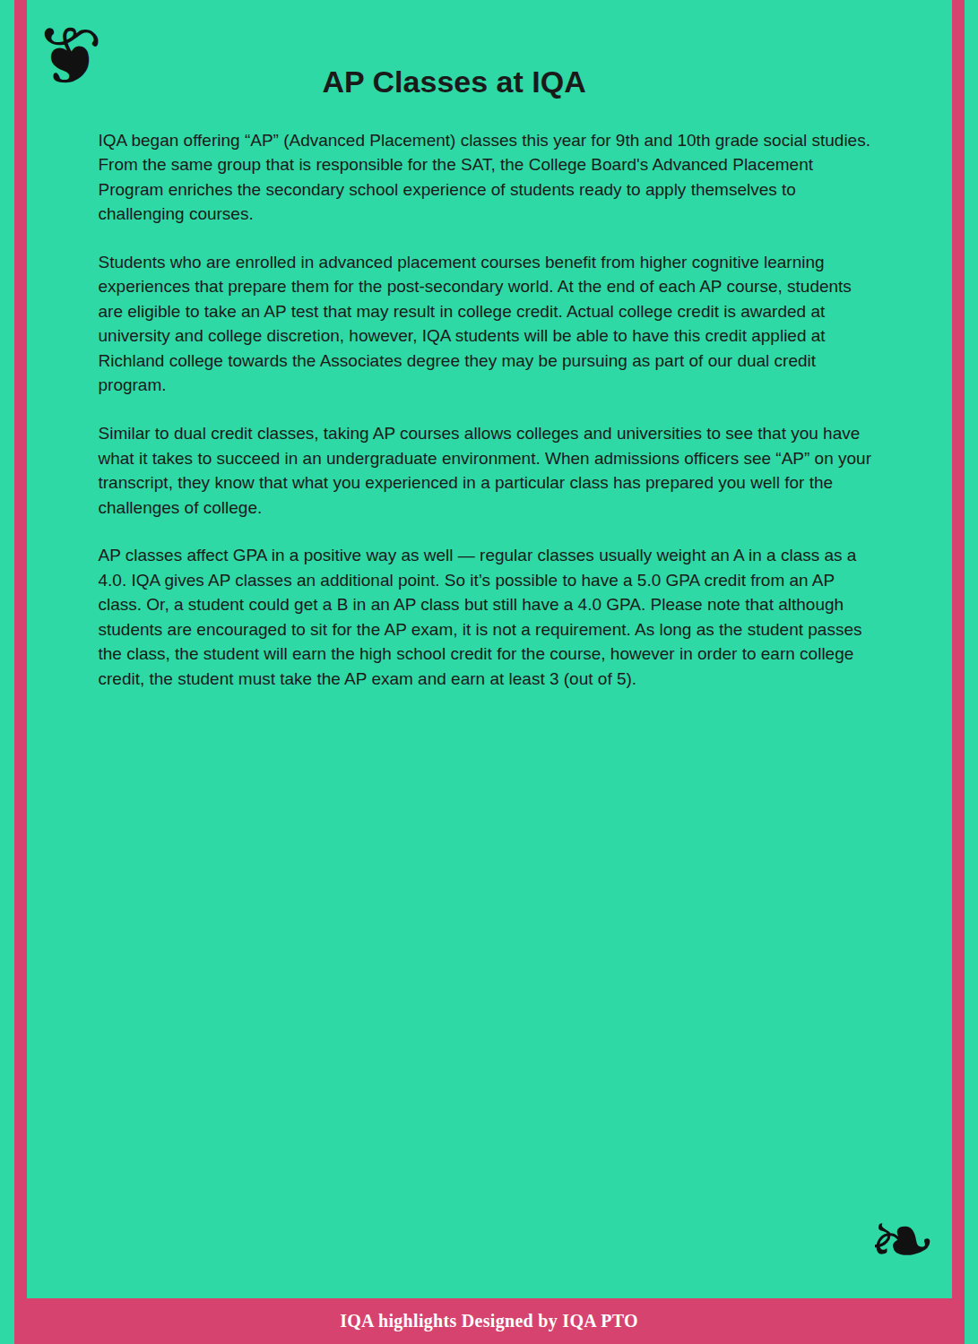❦ ❧
AP Classes at IQA
IQA began offering “AP” (Advanced Placement) classes this year for 9th and 10th grade social studies. From the same group that is responsible for the SAT, the College Board's Advanced Placement Program enriches the secondary school experience of students ready to apply themselves to challenging courses.
Students who are enrolled in advanced placement courses benefit from higher cognitive learning experiences that prepare them for the post-secondary world. At the end of each AP course, students are eligible to take an AP test that may result in college credit. Actual college credit is awarded at university and college discretion, however, IQA students will be able to have this credit applied at Richland college towards the Associates degree they may be pursuing as part of our dual credit program.
Similar to dual credit classes, taking AP courses allows colleges and universities to see that you have what it takes to succeed in an undergraduate environment. When admissions officers see “AP” on your transcript, they know that what you experienced in a particular class has prepared you well for the challenges of college.
AP classes affect GPA in a positive way as well — regular classes usually weight an A in a class as a 4.0. IQA gives AP classes an additional point. So it’s possible to have a 5.0 GPA credit from an AP class. Or, a student could get a B in an AP class but still have a 4.0 GPA. Please note that although students are encouraged to sit for the AP exam, it is not a requirement. As long as the student passes the class, the student will earn the high school credit for the course, however in order to earn college credit, the student must take the AP exam and earn at least 3 (out of 5).
IQA highlights Designed by IQA PTO